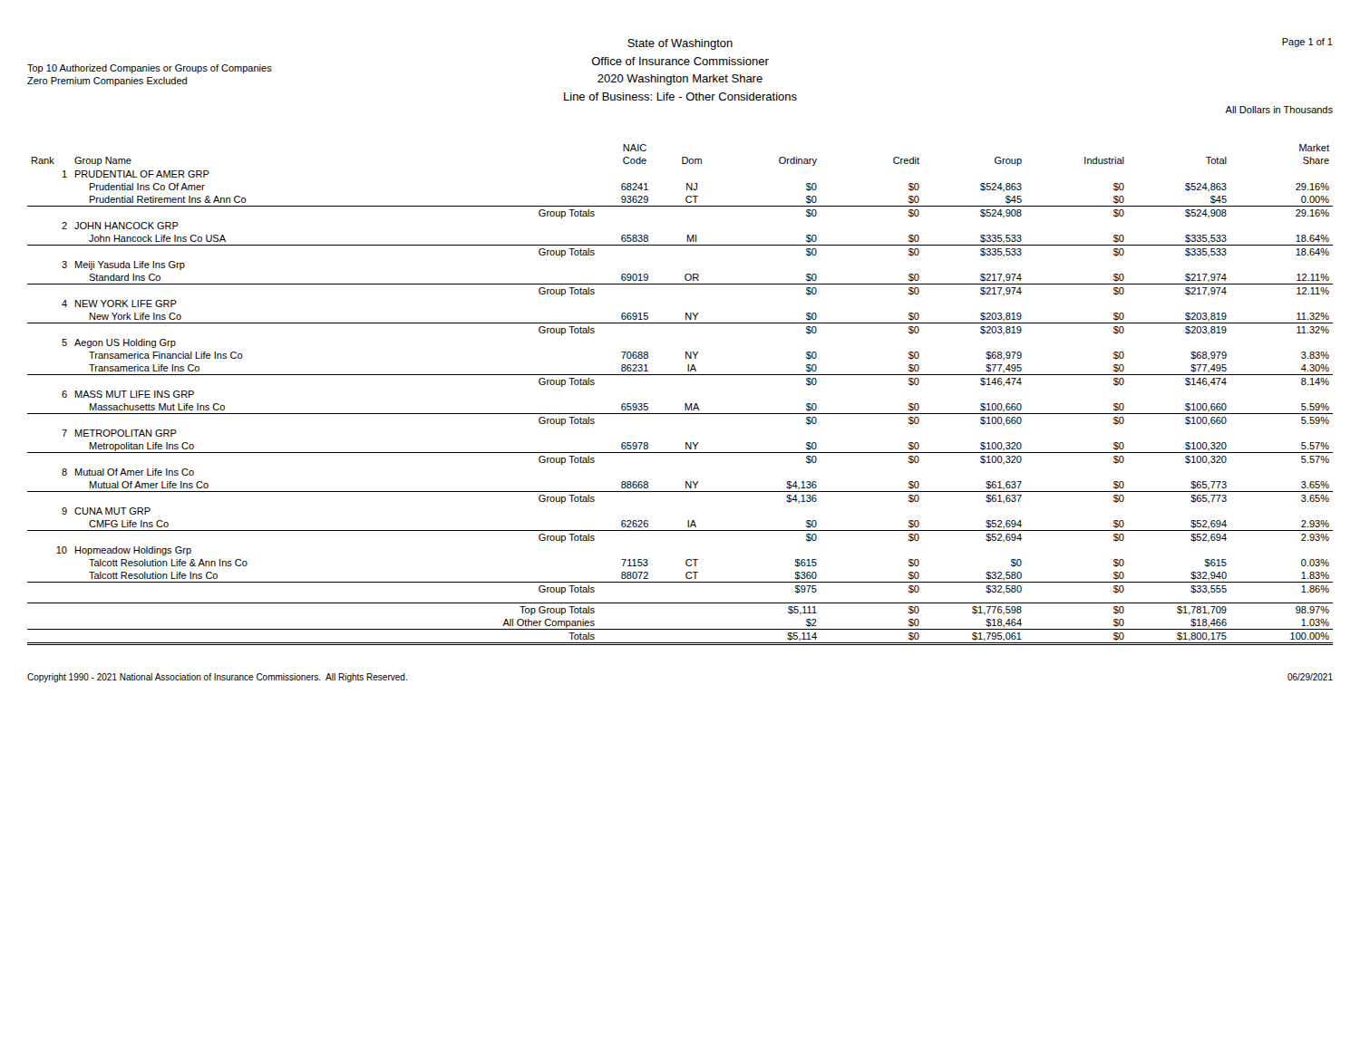Page 1 of 1
State of Washington
Office of Insurance Commissioner
2020 Washington Market Share
Line of Business: Life - Other Considerations
Top 10 Authorized Companies or Groups of Companies
Zero Premium Companies Excluded
All Dollars in Thousands
| | | NAIC | | | | | | | Market |
| --- | --- | --- | --- | --- | --- | --- | --- | --- | --- |
| Rank | Group Name | Code | Dom | Ordinary | Credit | Group | Industrial | Total | Share |
| 1 | PRUDENTIAL OF AMER GRP | | | | | | | | |
| | Prudential Ins Co Of Amer | 68241 | NJ | $0 | $0 | $524,863 | $0 | $524,863 | 29.16% |
| | Prudential Retirement Ins & Ann Co | 93629 | CT | $0 | $0 | $45 | $0 | $45 | 0.00% |
| | Group Totals | | | $0 | $0 | $524,908 | $0 | $524,908 | 29.16% |
| 2 | JOHN HANCOCK GRP | | | | | | | | |
| | John Hancock Life Ins Co USA | 65838 | MI | $0 | $0 | $335,533 | $0 | $335,533 | 18.64% |
| | Group Totals | | | $0 | $0 | $335,533 | $0 | $335,533 | 18.64% |
| 3 | Meiji Yasuda Life Ins Grp | | | | | | | | |
| | Standard Ins Co | 69019 | OR | $0 | $0 | $217,974 | $0 | $217,974 | 12.11% |
| | Group Totals | | | $0 | $0 | $217,974 | $0 | $217,974 | 12.11% |
| 4 | NEW YORK LIFE GRP | | | | | | | | |
| | New York Life Ins Co | 66915 | NY | $0 | $0 | $203,819 | $0 | $203,819 | 11.32% |
| | Group Totals | | | $0 | $0 | $203,819 | $0 | $203,819 | 11.32% |
| 5 | Aegon US Holding Grp | | | | | | | | |
| | Transamerica Financial Life Ins Co | 70688 | NY | $0 | $0 | $68,979 | $0 | $68,979 | 3.83% |
| | Transamerica Life Ins Co | 86231 | IA | $0 | $0 | $77,495 | $0 | $77,495 | 4.30% |
| | Group Totals | | | $0 | $0 | $146,474 | $0 | $146,474 | 8.14% |
| 6 | MASS MUT LIFE INS GRP | | | | | | | | |
| | Massachusetts Mut Life Ins Co | 65935 | MA | $0 | $0 | $100,660 | $0 | $100,660 | 5.59% |
| | Group Totals | | | $0 | $0 | $100,660 | $0 | $100,660 | 5.59% |
| 7 | METROPOLITAN GRP | | | | | | | | |
| | Metropolitan Life Ins Co | 65978 | NY | $0 | $0 | $100,320 | $0 | $100,320 | 5.57% |
| | Group Totals | | | $0 | $0 | $100,320 | $0 | $100,320 | 5.57% |
| 8 | Mutual Of Amer Life Ins Co | | | | | | | | |
| | Mutual Of Amer Life Ins Co | 88668 | NY | $4,136 | $0 | $61,637 | $0 | $65,773 | 3.65% |
| | Group Totals | | | $4,136 | $0 | $61,637 | $0 | $65,773 | 3.65% |
| 9 | CUNA MUT GRP | | | | | | | | |
| | CMFG Life Ins Co | 62626 | IA | $0 | $0 | $52,694 | $0 | $52,694 | 2.93% |
| | Group Totals | | | $0 | $0 | $52,694 | $0 | $52,694 | 2.93% |
| 10 | Hopmeadow Holdings Grp | | | | | | | | |
| | Talcott Resolution Life & Ann Ins Co | 71153 | CT | $615 | $0 | $0 | $0 | $615 | 0.03% |
| | Talcott Resolution Life Ins Co | 88072 | CT | $360 | $0 | $32,580 | $0 | $32,940 | 1.83% |
| | Group Totals | | | $975 | $0 | $32,580 | $0 | $33,555 | 1.86% |
| | Top Group Totals | | | $5,111 | $0 | $1,776,598 | $0 | $1,781,709 | 98.97% |
| | All Other Companies | | | $2 | $0 | $18,464 | $0 | $18,466 | 1.03% |
| | Totals | | | $5,114 | $0 | $1,795,061 | $0 | $1,800,175 | 100.00% |
Copyright 1990 - 2021 National Association of Insurance Commissioners. All Rights Reserved.
06/29/2021